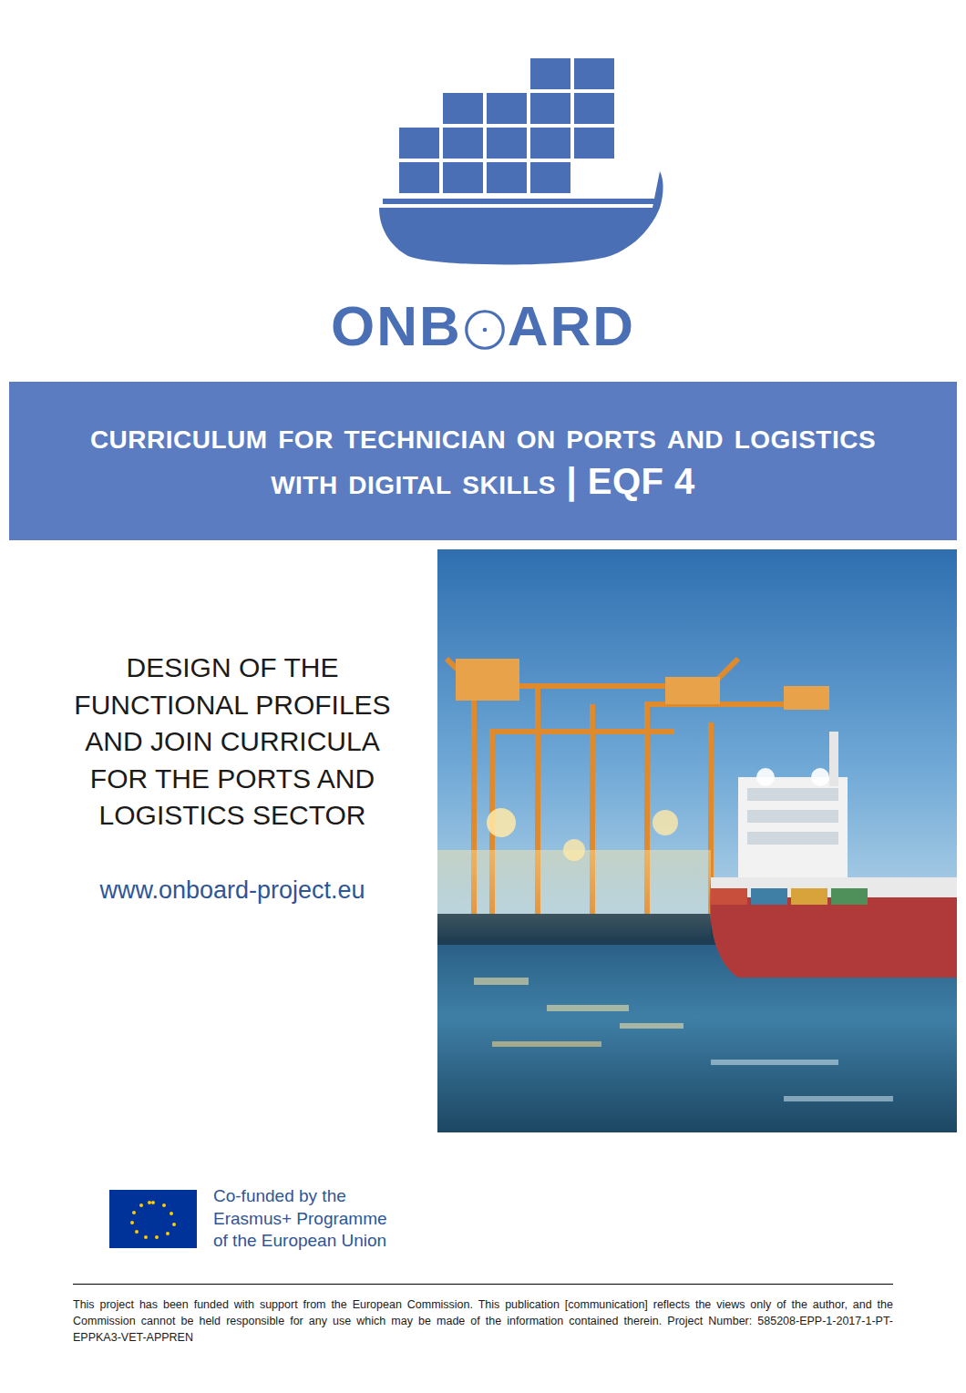ONB ARD
Curriculum for Technician on ports and logistics with digital skills | EQF 4
DESIGN OF THE FUNCTIONAL PROFILES AND JOIN CURRICULA FOR THE PORTS AND LOGISTICS SECTOR
www.onboard-project.eu
Co-funded by the
Erasmus+ Programme
of the European Union
This project has been funded with support from the European Commission. This publication [communication] reflects the views only of the author, and the Commission cannot be held responsible for any use which may be made of the information contained therein. Project Number: 585208-EPP-1-2017-1-PT-EPPKA3-VET-APPREN